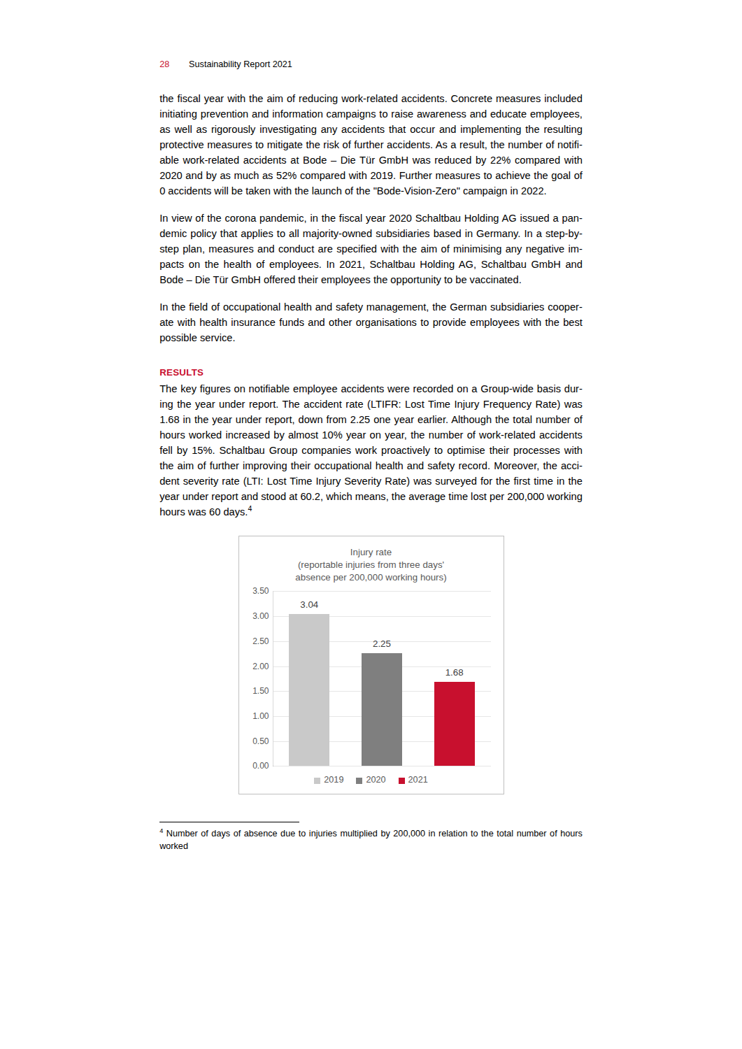28 Sustainability Report 2021
the fiscal year with the aim of reducing work-related accidents. Concrete measures included initiating prevention and information campaigns to raise awareness and educate employees, as well as rigorously investigating any accidents that occur and implementing the resulting protective measures to mitigate the risk of further accidents. As a result, the number of notifiable work-related accidents at Bode – Die Tür GmbH was reduced by 22% compared with 2020 and by as much as 52% compared with 2019. Further measures to achieve the goal of 0 accidents will be taken with the launch of the "Bode-Vision-Zero" campaign in 2022.
In view of the corona pandemic, in the fiscal year 2020 Schaltbau Holding AG issued a pandemic policy that applies to all majority-owned subsidiaries based in Germany. In a step-by-step plan, measures and conduct are specified with the aim of minimising any negative impacts on the health of employees. In 2021, Schaltbau Holding AG, Schaltbau GmbH and Bode – Die Tür GmbH offered their employees the opportunity to be vaccinated.
In the field of occupational health and safety management, the German subsidiaries cooperate with health insurance funds and other organisations to provide employees with the best possible service.
Results
The key figures on notifiable employee accidents were recorded on a Group-wide basis during the year under report. The accident rate (LTIFR: Lost Time Injury Frequency Rate) was 1.68 in the year under report, down from 2.25 one year earlier. Although the total number of hours worked increased by almost 10% year on year, the number of work-related accidents fell by 15%. Schaltbau Group companies work proactively to optimise their processes with the aim of further improving their occupational health and safety record. Moreover, the accident severity rate (LTI: Lost Time Injury Severity Rate) was surveyed for the first time in the year under report and stood at 60.2, which means, the average time lost per 200,000 working hours was 60 days.4
Injury rate
(reportable injuries from three days'
absence per 200,000 working hours)
3.50
3.00
2.50
2.00
1.50
1.00
0.50
0.00
3.04
2.25
1.68
2019
2020
2021
4 Number of days of absence due to injuries multiplied by 200,000 in relation to the total number of hours worked